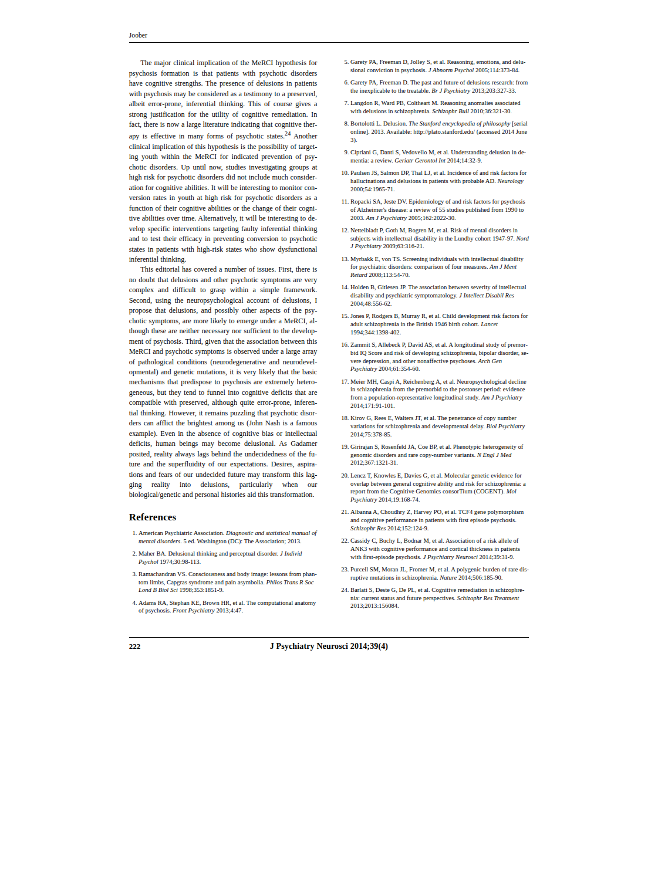Joober
The major clinical implication of the MeRCI hypothesis for psychosis formation is that patients with psychotic disorders have cognitive strengths. The presence of delusions in patients with psychosis may be considered as a testimony to a preserved, albeit error-prone, inferential thinking. This of course gives a strong justification for the utility of cognitive remediation. In fact, there is now a large literature indicating that cognitive therapy is effective in many forms of psychotic states.24 Another clinical implication of this hypothesis is the possibility of targeting youth within the MeRCI for indicated prevention of psychotic disorders. Up until now, studies investigating groups at high risk for psychotic disorders did not include much consideration for cognitive abilities. It will be interesting to monitor conversion rates in youth at high risk for psychotic disorders as a function of their cognitive abilities or the change of their cognitive abilities over time. Alternatively, it will be interesting to develop specific interventions targeting faulty inferential thinking and to test their efficacy in preventing conversion to psychotic states in patients with high-risk states who show dysfunctional inferential thinking.
This editorial has covered a number of issues. First, there is no doubt that delusions and other psychotic symptoms are very complex and difficult to grasp within a simple framework. Second, using the neuropsychological account of delusions, I propose that delusions, and possibly other aspects of the psychotic symptoms, are more likely to emerge under a MeRCI, although these are neither necessary nor sufficient to the development of psychosis. Third, given that the association between this MeRCI and psychotic symptoms is observed under a large array of pathological conditions (neurodegenerative and neurodevelopmental) and genetic mutations, it is very likely that the basic mechanisms that predispose to psychosis are extremely heterogeneous, but they tend to funnel into cognitive deficits that are compatible with preserved, although quite error-prone, inferential thinking. However, it remains puzzling that psychotic disorders can afflict the brightest among us (John Nash is a famous example). Even in the absence of cognitive bias or intellectual deficits, human beings may become delusional. As Gadamer posited, reality always lags behind the undecidedness of the future and the superfluidity of our expectations. Desires, aspirations and fears of our undecided future may transform this lagging reality into delusions, particularly when our biological/genetic and personal histories aid this transformation.
References
American Psychiatric Association. Diagnostic and statistical manual of mental disorders. 5 ed. Washington (DC): The Association; 2013.
Maher BA. Delusional thinking and perceptual disorder. J Individ Psychol 1974;30:98-113.
Ramachandran VS. Consciousness and body image: lessons from phantom limbs, Capgras syndrome and pain asymbolia. Philos Trans R Soc Lond B Biol Sci 1998;353:1851-9.
Adams RA, Stephan KE, Brown HR, et al. The computational anatomy of psychosis. Front Psychiatry 2013;4:47.
Garety PA, Freeman D, Jolley S, et al. Reasoning, emotions, and delusional conviction in psychosis. J Abnorm Psychol 2005;114:373-84.
Garety PA, Freeman D. The past and future of delusions research: from the inexplicable to the treatable. Br J Psychiatry 2013;203:327-33.
Langdon R, Ward PB, Coltheart M. Reasoning anomalies associated with delusions in schizophrenia. Schizophr Bull 2010;36:321-30.
Bortolotti L. Delusion. The Stanford encyclopedia of philosophy [serial online]. 2013. Available: http://plato.stanford.edu/ (accessed 2014 June 3).
Cipriani G, Danti S, Vedovello M, et al. Understanding delusion in dementia: a review. Geriatr Gerontol Int 2014;14:32-9.
Paulsen JS, Salmon DP, Thal LJ, et al. Incidence of and risk factors for hallucinations and delusions in patients with probable AD. Neurology 2000;54:1965-71.
Ropacki SA, Jeste DV. Epidemiology of and risk factors for psychosis of Alzheimer's disease: a review of 55 studies published from 1990 to 2003. Am J Psychiatry 2005;162:2022-30.
Nettelbladt P, Goth M, Bogren M, et al. Risk of mental disorders in subjects with intellectual disability in the Lundby cohort 1947-97. Nord J Psychiatry 2009;63:316-21.
Myrbakk E, von TS. Screening individuals with intellectual disability for psychiatric disorders: comparison of four measures. Am J Ment Retard 2008;113:54-70.
Holden B, Gitlesen JP. The association between severity of intellectual disability and psychiatric symptomatology. J Intellect Disabil Res 2004;48:556-62.
Jones P, Rodgers B, Murray R, et al. Child development risk factors for adult schizophrenia in the British 1946 birth cohort. Lancet 1994;344:1398-402.
Zammit S, Allebeck P, David AS, et al. A longitudinal study of premorbid IQ Score and risk of developing schizophrenia, bipolar disorder, severe depression, and other nonaffective psychoses. Arch Gen Psychiatry 2004;61:354-60.
Meier MH, Caspi A, Reichenberg A, et al. Neuropsychological decline in schizophrenia from the premorbid to the postonset period: evidence from a population-representative longitudinal study. Am J Psychiatry 2014;171:91-101.
Kirov G, Rees E, Walters JT, et al. The penetrance of copy number variations for schizophrenia and developmental delay. Biol Psychiatry 2014;75:378-85.
Girirajan S, Rosenfeld JA, Coe BP, et al. Phenotypic heterogeneity of genomic disorders and rare copy-number variants. N Engl J Med 2012;367:1321-31.
Lencz T, Knowles E, Davies G, et al. Molecular genetic evidence for overlap between general cognitive ability and risk for schizophrenia: a report from the Cognitive Genomics consorTium (COGENT). Mol Psychiatry 2014;19:168-74.
Albanna A, Choudhry Z, Harvey PO, et al. TCF4 gene polymorphism and cognitive performance in patients with first episode psychosis. Schizophr Res 2014;152:124-9.
Cassidy C, Buchy L, Bodnar M, et al. Association of a risk allele of ANK3 with cognitive performance and cortical thickness in patients with first-episode psychosis. J Psychiatry Neurosci 2014;39:31-9.
Purcell SM, Moran JL, Fromer M, et al. A polygenic burden of rare disruptive mutations in schizophrenia. Nature 2014;506:185-90.
Barlati S, Deste G, De PL, et al. Cognitive remediation in schizophrenia: current status and future perspectives. Schizophr Res Treatment 2013;2013:156084.
222
J Psychiatry Neurosci 2014;39(4)